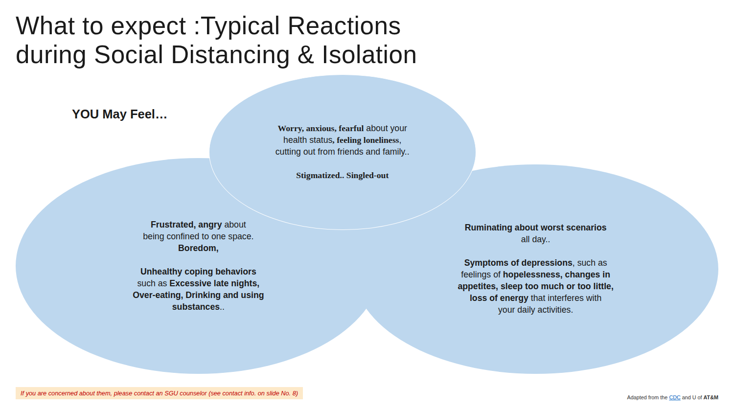What to expect :Typical Reactions
during Social Distancing & Isolation
YOU May Feel…
Worry, anxious, fearful about your
health status, feeling loneliness,
cutting out from friends and family..
Stigmatized.. Singled-out
Frustrated, angry about
being confined to one space.
Boredom,
Unhealthy coping behaviors
such as Excessive late nights,
Over-eating, Drinking and using
substances..
Ruminating about worst scenarios
all day..
Symptoms of depressions, such as
feelings of hopelessness, changes in
appetites, sleep too much or too little,
loss of energy that interferes with
your daily activities.
If you are concerned about them, please contact an SGU counselor (see contact info. on slide No. 8)
Adapted from the CDC and U of AT&M